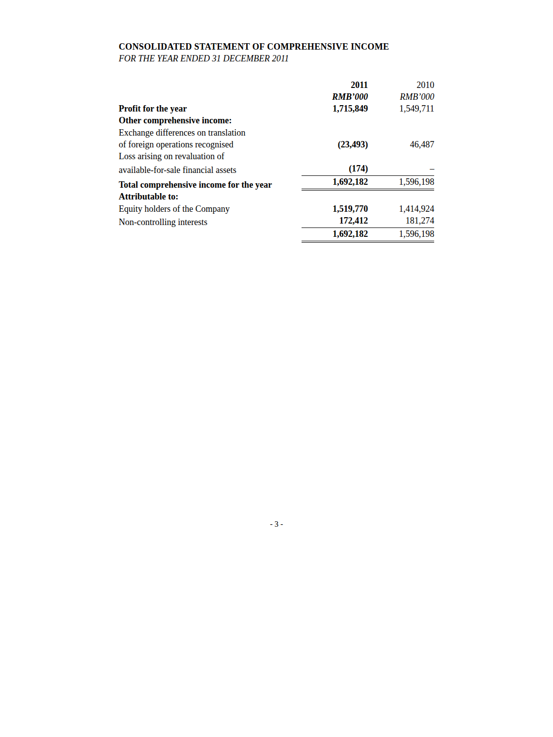CONSOLIDATED STATEMENT OF COMPREHENSIVE INCOME
FOR THE YEAR ENDED 31 DECEMBER 2011
| | 2011 | 2010 |
| | RMB’000 | RMB’000 |
| Profit for the year | 1,715,849 | 1,549,711 |
| Other comprehensive income: | | |
| Exchange differences on translation | | |
| of foreign operations recognised | (23,493) | 46,487 |
| Loss arising on revaluation of | | |
| available-for-sale financial assets | (174) | – |
| Total comprehensive income for the year | 1,692,182 | 1,596,198 |
| Attributable to: | | |
| Equity holders of the Company | 1,519,770 | 1,414,924 |
| Non-controlling interests | 172,412 | 181,274 |
| | 1,692,182 | 1,596,198 |
- 3 -